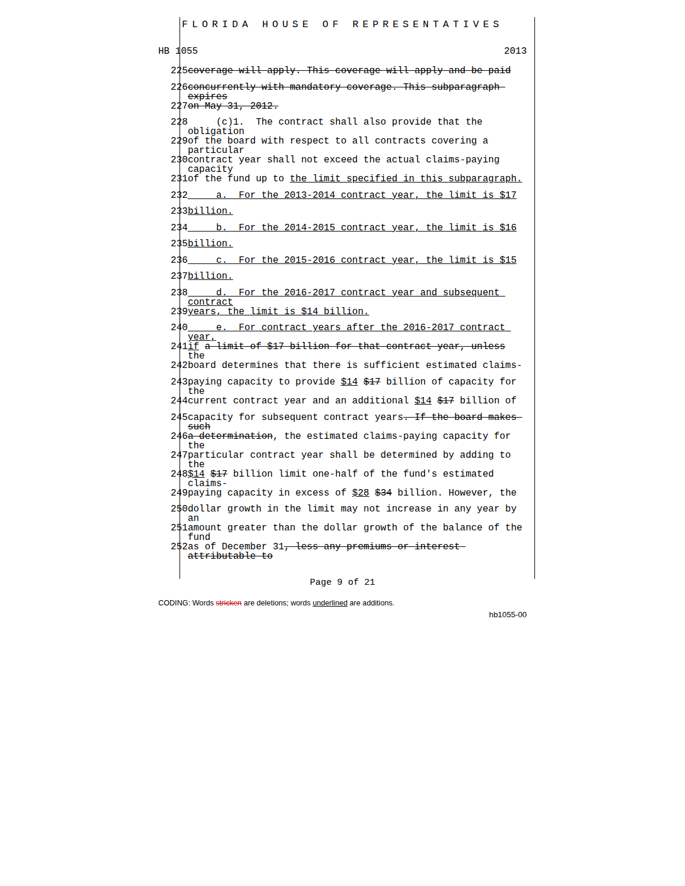FLORIDA HOUSE OF REPRESENTATIVES
HB 1055 2013
| 225 | coverage will apply. This coverage will apply and be paid |
| 226 | concurrently with mandatory coverage. This subparagraph expires |
| 227 | on May 31, 2012. |
| 228 | (c)1. The contract shall also provide that the obligation |
| 229 | of the board with respect to all contracts covering a particular |
| 230 | contract year shall not exceed the actual claims-paying capacity |
| 231 | of the fund up to the limit specified in this subparagraph. |
| 232 | a. For the 2013-2014 contract year, the limit is $17 |
| 233 | billion. |
| 234 | b. For the 2014-2015 contract year, the limit is $16 |
| 235 | billion. |
| 236 | c. For the 2015-2016 contract year, the limit is $15 |
| 237 | billion. |
| 238 | d. For the 2016-2017 contract year and subsequent contract |
| 239 | years, the limit is $14 billion. |
| 240 | e. For contract years after the 2016-2017 contract year, |
| 241 | if a limit of $17 billion for that contract year, unless the |
| 242 | board determines that there is sufficient estimated claims- |
| 243 | paying capacity to provide $14 $17 billion of capacity for the |
| 244 | current contract year and an additional $14 $17 billion of |
| 245 | capacity for subsequent contract years . If the board makes such |
| 246 | a determination , the estimated claims-paying capacity for the |
| 247 | particular contract year shall be determined by adding to the |
| 248 | $14 $17 billion limit one-half of the fund's estimated claims- |
| 249 | paying capacity in excess of $28 $34 billion. However, the |
| 250 | dollar growth in the limit may not increase in any year by an |
| 251 | amount greater than the dollar growth of the balance of the fund |
| 252 | as of December 31 , less any premiums or interest attributable to |
Page 9 of 21
CODING: Words stricken are deletions; words underlined are additions.
hb1055-00